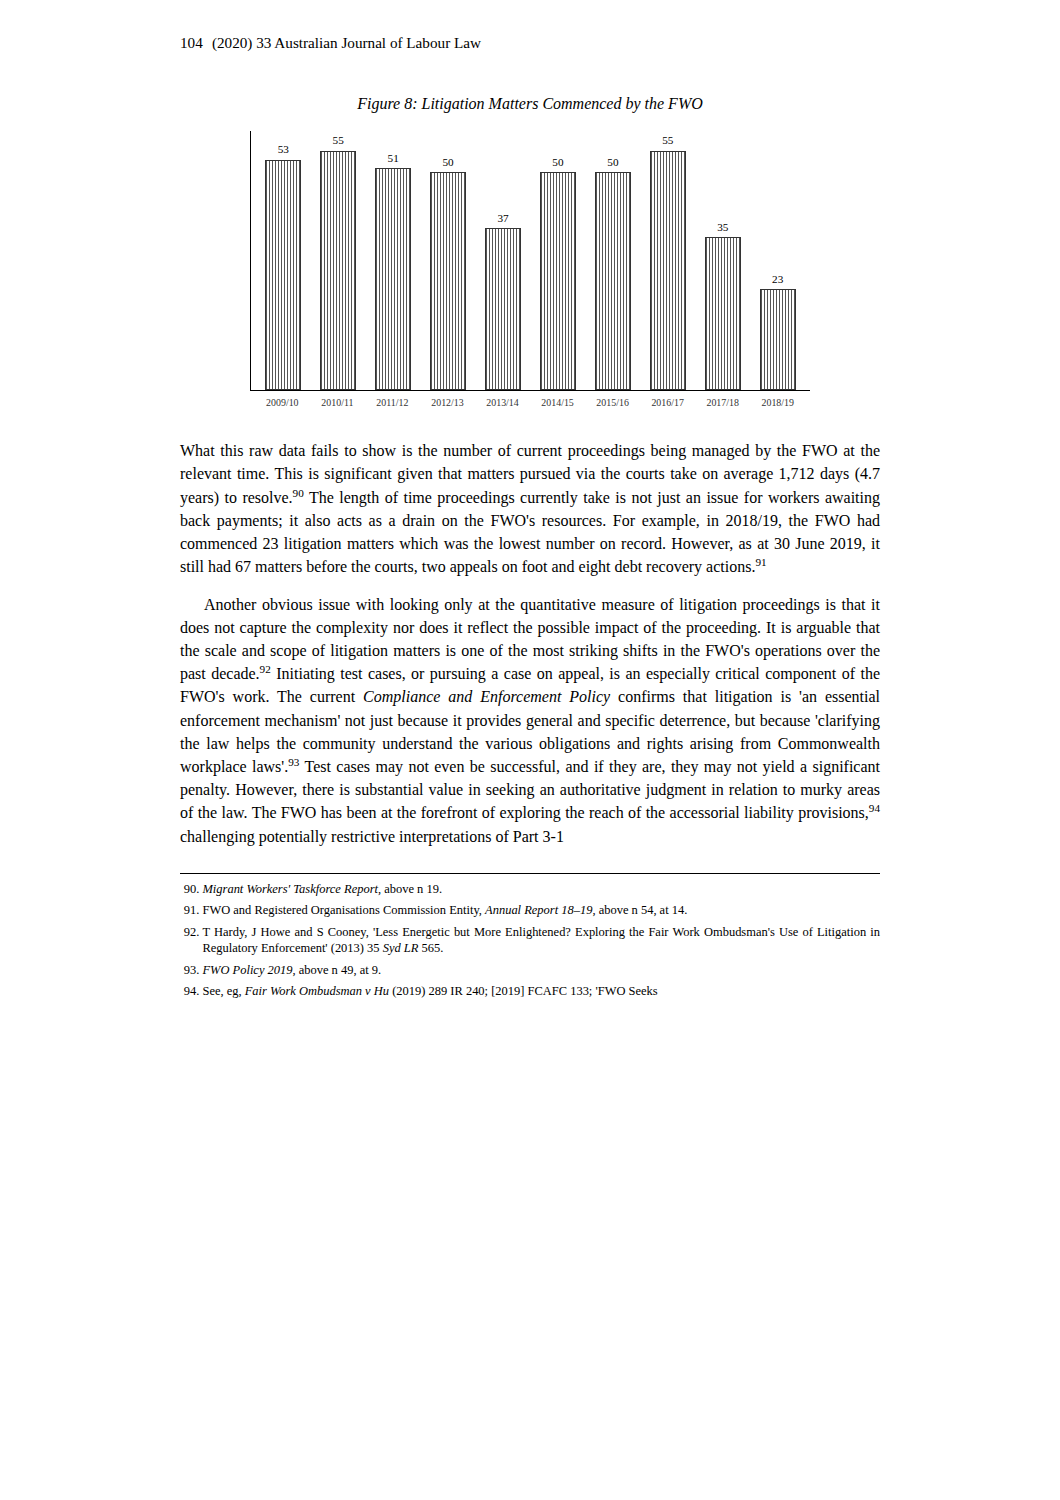104(2020) 33 Australian Journal of Labour Law
Figure 8: Litigation Matters Commenced by the FWO
53
55
51
50
37
50
50
55
35
23
2009/10 2010/11 2011/12 2012/13 2013/14 2014/15 2015/16 2016/17 2017/18 2018/19
What this raw data fails to show is the number of current proceedings being managed by the FWO at the relevant time. This is significant given that matters pursued via the courts take on average 1,712 days (4.7 years) to resolve.90 The length of time proceedings currently take is not just an issue for workers awaiting back payments; it also acts as a drain on the FWO's resources. For example, in 2018/19, the FWO had commenced 23 litigation matters which was the lowest number on record. However, as at 30 June 2019, it still had 67 matters before the courts, two appeals on foot and eight debt recovery actions.91
Another obvious issue with looking only at the quantitative measure of litigation proceedings is that it does not capture the complexity nor does it reflect the possible impact of the proceeding. It is arguable that the scale and scope of litigation matters is one of the most striking shifts in the FWO's operations over the past decade.92 Initiating test cases, or pursuing a case on appeal, is an especially critical component of the FWO's work. The current Compliance and Enforcement Policy confirms that litigation is 'an essential enforcement mechanism' not just because it provides general and specific deterrence, but because 'clarifying the law helps the community understand the various obligations and rights arising from Commonwealth workplace laws'.93 Test cases may not even be successful, and if they are, they may not yield a significant penalty. However, there is substantial value in seeking an authoritative judgment in relation to murky areas of the law. The FWO has been at the forefront of exploring the reach of the accessorial liability provisions,94 challenging potentially restrictive interpretations of Part 3-1
Migrant Workers' Taskforce Report, above n 19.
FWO and Registered Organisations Commission Entity, Annual Report 18–19, above n 54, at 14.
T Hardy, J Howe and S Cooney, 'Less Energetic but More Enlightened? Exploring the Fair Work Ombudsman's Use of Litigation in Regulatory Enforcement' (2013) 35 Syd LR 565.
FWO Policy 2019, above n 49, at 9.
See, eg, Fair Work Ombudsman v Hu (2019) 289 IR 240; [2019] FCAFC 133; 'FWO Seeks